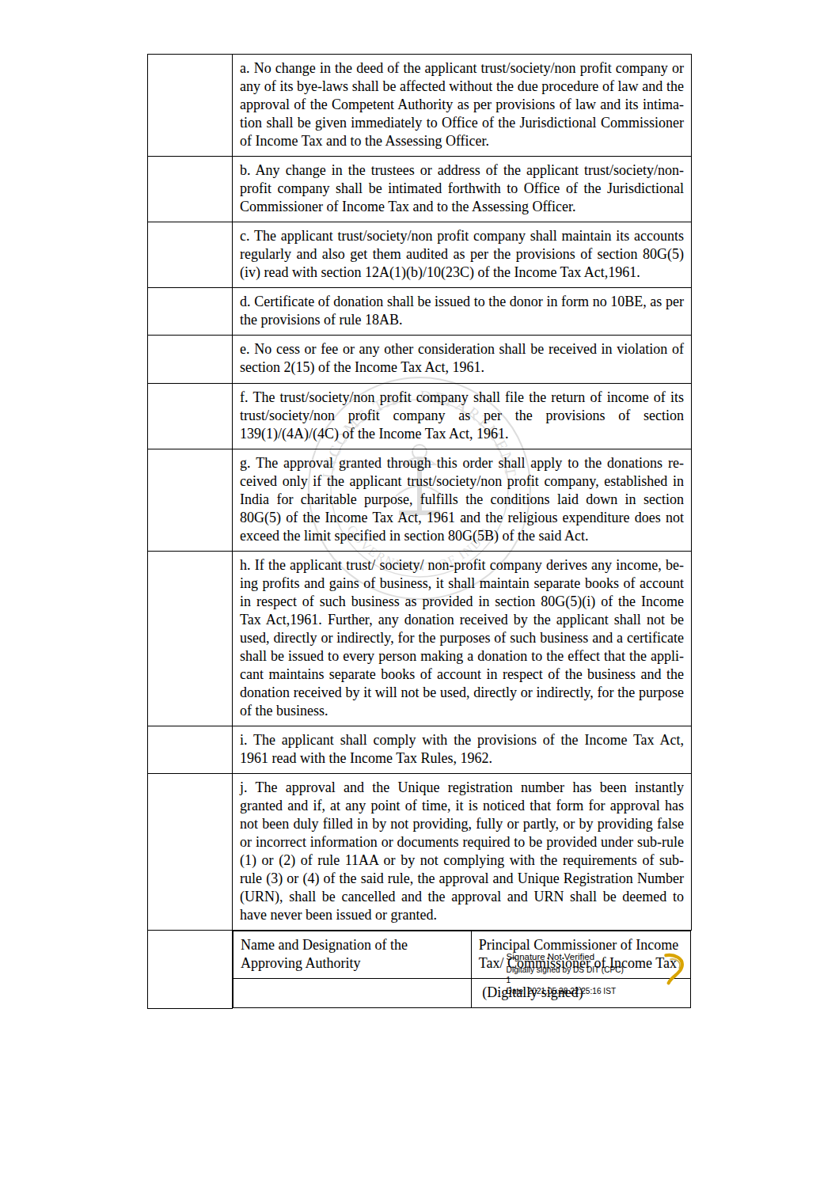INCOME TAX DEPARTMENT GOVERNMENT OF INDIA
| | a. No change in the deed of the applicant trust/society/non profit company or any of its bye-laws shall be affected without the due procedure of law and the approval of the Competent Authority as per provisions of law and its intimation shall be given immediately to Office of the Jurisdictional Commissioner of Income Tax and to the Assessing Officer. |
| | b. Any change in the trustees or address of the applicant trust/society/non-profit company shall be intimated forthwith to Office of the Jurisdictional Commissioner of Income Tax and to the Assessing Officer. |
| | c. The applicant trust/society/non profit company shall maintain its accounts regularly and also get them audited as per the provisions of section 80G(5)(iv) read with section 12A(1)(b)/10(23C) of the Income Tax Act,1961. |
| | d. Certificate of donation shall be issued to the donor in form no 10BE, as per the provisions of rule 18AB. |
| | e. No cess or fee or any other consideration shall be received in violation of section 2(15) of the Income Tax Act, 1961. |
| | f. The trust/society/non profit company shall file the return of income of its trust/society/non profit company as per the provisions of section 139(1)/(4A)/(4C) of the Income Tax Act, 1961. |
| | g. The approval granted through this order shall apply to the donations received only if the applicant trust/society/non profit company, established in India for charitable purpose, fulfills the conditions laid down in section 80G(5) of the Income Tax Act, 1961 and the religious expenditure does not exceed the limit specified in section 80G(5B) of the said Act. |
| | h. If the applicant trust/ society/ non-profit company derives any income, being profits and gains of business, it shall maintain separate books of account in respect of such business as provided in section 80G(5)(i) of the Income Tax Act,1961. Further, any donation received by the applicant shall not be used, directly or indirectly, for the purposes of such business and a certificate shall be issued to every person making a donation to the effect that the applicant maintains separate books of account in respect of the business and the donation received by it will not be used, directly or indirectly, for the purpose of the business. |
| | i. The applicant shall comply with the provisions of the Income Tax Act, 1961 read with the Income Tax Rules, 1962. |
| | j. The approval and the Unique registration number has been instantly granted and if, at any point of time, it is noticed that form for approval has not been duly filled in by not providing, fully or partly, or by providing false or incorrect information or documents required to be provided under sub-rule (1) or (2) of rule 11AA or by not complying with the requirements of sub- rule (3) or (4) of the said rule, the approval and Unique Registration Number (URN), shall be cancelled and the approval and URN shall be deemed to have never been issued or granted. |
| | / Name and Designation of the Approving Authority / Principal Commissioner of Income Tax/ Commissioner of Income Tax / / / (Digitally signed) / |
Signature Not Verified
Digitally signed by DS DIT (CPC)
1
Date: 2021.05.28 22:25:16 IST